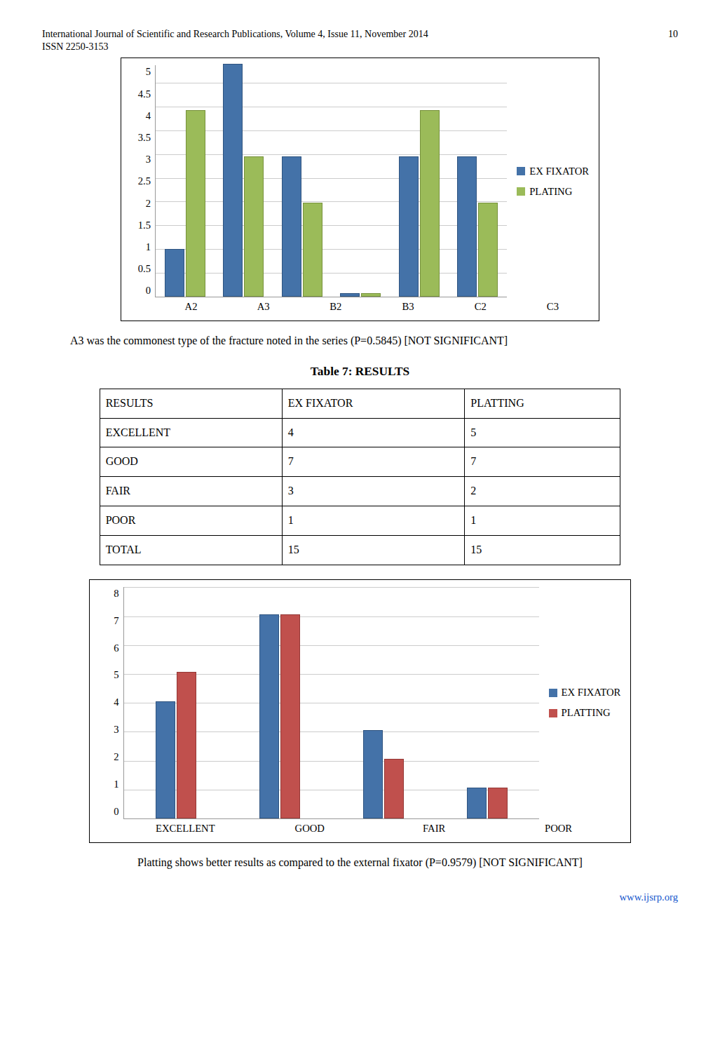International Journal of Scientific and Research Publications, Volume 4, Issue 11, November 2014
ISSN 2250-3153
10
5 4.5 4 3.5 3 2.5 2 1.5 1 0.5 0
EX FIXATOR
PLATING
A2 A3 B2 B3 C2 C3
A3 was the commonest type of the fracture noted in the series (P=0.5845) [NOT SIGNIFICANT]
Table 7: RESULTS
| RESULTS | EX FIXATOR | PLATTING |
| EXCELLENT | 4 | 5 |
| GOOD | 7 | 7 |
| FAIR | 3 | 2 |
| POOR | 1 | 1 |
| TOTAL | 15 | 15 |
8 7 6 5 4 3 2 1 0
EX FIXATOR
PLATTING
EXCELLENT GOOD FAIR POOR
Platting shows better results as compared to the external fixator (P=0.9579) [NOT SIGNIFICANT]
www.ijsrp.org